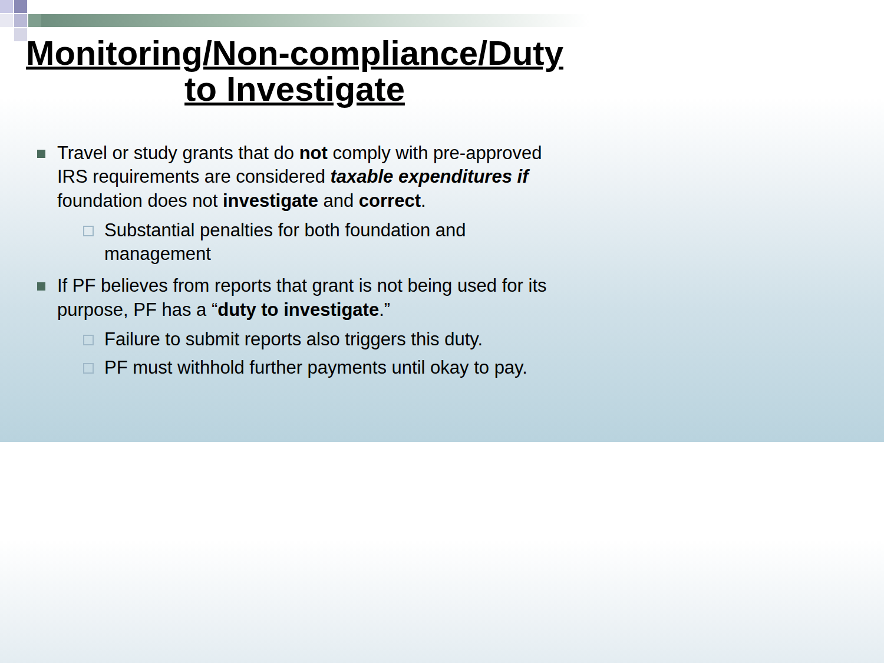Monitoring/Non-compliance/Duty to Investigate
Travel or study grants that do not comply with pre-approved IRS requirements are considered taxable expenditures if foundation does not investigate and correct.
Substantial penalties for both foundation and management
If PF believes from reports that grant is not being used for its purpose, PF has a “duty to investigate.”
Failure to submit reports also triggers this duty.
PF must withhold further payments until okay to pay.